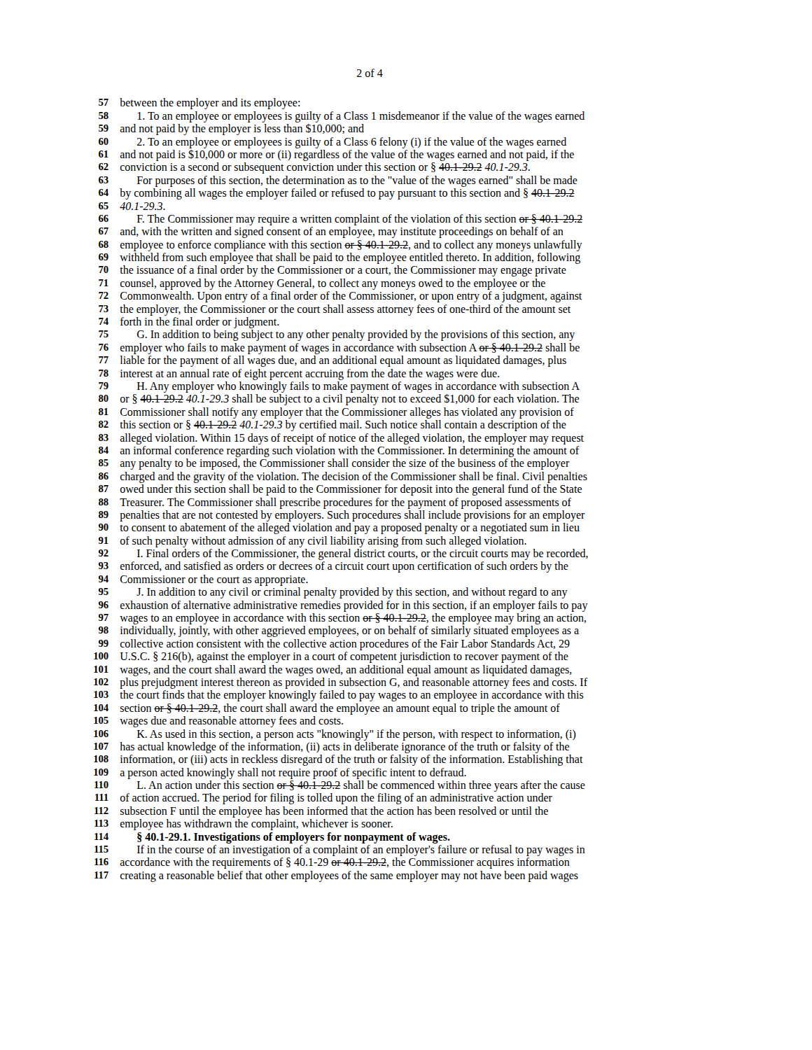2 of 4
between the employer and its employee:
1. To an employee or employees is guilty of a Class 1 misdemeanor if the value of the wages earned
and not paid by the employer is less than $10,000; and
2. To an employee or employees is guilty of a Class 6 felony (i) if the value of the wages earned
and not paid is $10,000 or more or (ii) regardless of the value of the wages earned and not paid, if the
conviction is a second or subsequent conviction under this section or § 40.1-29.2 40.1-29.3.
For purposes of this section, the determination as to the "value of the wages earned" shall be made
by combining all wages the employer failed or refused to pay pursuant to this section and § 40.1-29.2
40.1-29.3.
F. The Commissioner may require a written complaint of the violation of this section or § 40.1-29.2
and, with the written and signed consent of an employee, may institute proceedings on behalf of an
employee to enforce compliance with this section or § 40.1-29.2, and to collect any moneys unlawfully
withheld from such employee that shall be paid to the employee entitled thereto. In addition, following
the issuance of a final order by the Commissioner or a court, the Commissioner may engage private
counsel, approved by the Attorney General, to collect any moneys owed to the employee or the
Commonwealth. Upon entry of a final order of the Commissioner, or upon entry of a judgment, against
the employer, the Commissioner or the court shall assess attorney fees of one-third of the amount set
forth in the final order or judgment.
G. In addition to being subject to any other penalty provided by the provisions of this section, any
employer who fails to make payment of wages in accordance with subsection A or § 40.1-29.2 shall be
liable for the payment of all wages due, and an additional equal amount as liquidated damages, plus
interest at an annual rate of eight percent accruing from the date the wages were due.
H. Any employer who knowingly fails to make payment of wages in accordance with subsection A
or § 40.1-29.2 40.1-29.3 shall be subject to a civil penalty not to exceed $1,000 for each violation. The
Commissioner shall notify any employer that the Commissioner alleges has violated any provision of
this section or § 40.1-29.2 40.1-29.3 by certified mail. Such notice shall contain a description of the
alleged violation. Within 15 days of receipt of notice of the alleged violation, the employer may request
an informal conference regarding such violation with the Commissioner. In determining the amount of
any penalty to be imposed, the Commissioner shall consider the size of the business of the employer
charged and the gravity of the violation. The decision of the Commissioner shall be final. Civil penalties
owed under this section shall be paid to the Commissioner for deposit into the general fund of the State
Treasurer. The Commissioner shall prescribe procedures for the payment of proposed assessments of
penalties that are not contested by employers. Such procedures shall include provisions for an employer
to consent to abatement of the alleged violation and pay a proposed penalty or a negotiated sum in lieu
of such penalty without admission of any civil liability arising from such alleged violation.
I. Final orders of the Commissioner, the general district courts, or the circuit courts may be recorded,
enforced, and satisfied as orders or decrees of a circuit court upon certification of such orders by the
Commissioner or the court as appropriate.
J. In addition to any civil or criminal penalty provided by this section, and without regard to any
exhaustion of alternative administrative remedies provided for in this section, if an employer fails to pay
wages to an employee in accordance with this section or § 40.1-29.2, the employee may bring an action,
individually, jointly, with other aggrieved employees, or on behalf of similarly situated employees as a
collective action consistent with the collective action procedures of the Fair Labor Standards Act, 29
U.S.C. § 216(b), against the employer in a court of competent jurisdiction to recover payment of the
wages, and the court shall award the wages owed, an additional equal amount as liquidated damages,
plus prejudgment interest thereon as provided in subsection G, and reasonable attorney fees and costs. If
the court finds that the employer knowingly failed to pay wages to an employee in accordance with this
section or § 40.1-29.2, the court shall award the employee an amount equal to triple the amount of
wages due and reasonable attorney fees and costs.
K. As used in this section, a person acts "knowingly" if the person, with respect to information, (i)
has actual knowledge of the information, (ii) acts in deliberate ignorance of the truth or falsity of the
information, or (iii) acts in reckless disregard of the truth or falsity of the information. Establishing that
a person acted knowingly shall not require proof of specific intent to defraud.
L. An action under this section or § 40.1-29.2 shall be commenced within three years after the cause
of action accrued. The period for filing is tolled upon the filing of an administrative action under
subsection F until the employee has been informed that the action has been resolved or until the
employee has withdrawn the complaint, whichever is sooner.
§ 40.1-29.1. Investigations of employers for nonpayment of wages.
If in the course of an investigation of a complaint of an employer's failure or refusal to pay wages in
accordance with the requirements of § 40.1-29 or 40.1-29.2, the Commissioner acquires information
creating a reasonable belief that other employees of the same employer may not have been paid wages